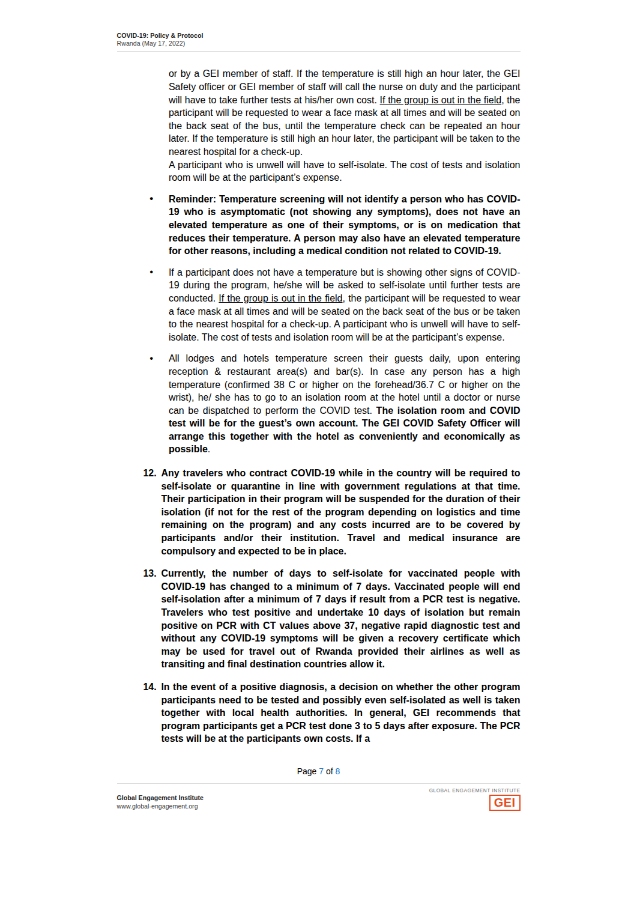COVID-19: Policy & Protocol
Rwanda (May 17, 2022)
or by a GEI member of staff. If the temperature is still high an hour later, the GEI Safety officer or GEI member of staff will call the nurse on duty and the participant will have to take further tests at his/her own cost. If the group is out in the field, the participant will be requested to wear a face mask at all times and will be seated on the back seat of the bus, until the temperature check can be repeated an hour later. If the temperature is still high an hour later, the participant will be taken to the nearest hospital for a check-up.
A participant who is unwell will have to self-isolate. The cost of tests and isolation room will be at the participant’s expense.
Reminder: Temperature screening will not identify a person who has COVID-19 who is asymptomatic (not showing any symptoms), does not have an elevated temperature as one of their symptoms, or is on medication that reduces their temperature. A person may also have an elevated temperature for other reasons, including a medical condition not related to COVID-19.
If a participant does not have a temperature but is showing other signs of COVID-19 during the program, he/she will be asked to self-isolate until further tests are conducted. If the group is out in the field, the participant will be requested to wear a face mask at all times and will be seated on the back seat of the bus or be taken to the nearest hospital for a check-up. A participant who is unwell will have to self-isolate. The cost of tests and isolation room will be at the participant’s expense.
All lodges and hotels temperature screen their guests daily, upon entering reception & restaurant area(s) and bar(s). In case any person has a high temperature (confirmed 38 C or higher on the forehead/36.7 C or higher on the wrist), he/ she has to go to an isolation room at the hotel until a doctor or nurse can be dispatched to perform the COVID test. The isolation room and COVID test will be for the guest’s own account. The GEI COVID Safety Officer will arrange this together with the hotel as conveniently and economically as possible.
Any travelers who contract COVID-19 while in the country will be required to self-isolate or quarantine in line with government regulations at that time. Their participation in their program will be suspended for the duration of their isolation (if not for the rest of the program depending on logistics and time remaining on the program) and any costs incurred are to be covered by participants and/or their institution. Travel and medical insurance are compulsory and expected to be in place.
Currently, the number of days to self-isolate for vaccinated people with COVID-19 has changed to a minimum of 7 days. Vaccinated people will end self-isolation after a minimum of 7 days if result from a PCR test is negative. Travelers who test positive and undertake 10 days of isolation but remain positive on PCR with CT values above 37, negative rapid diagnostic test and without any COVID-19 symptoms will be given a recovery certificate which may be used for travel out of Rwanda provided their airlines as well as transiting and final destination countries allow it.
In the event of a positive diagnosis, a decision on whether the other program participants need to be tested and possibly even self-isolated as well is taken together with local health authorities. In general, GEI recommends that program participants get a PCR test done 3 to 5 days after exposure. The PCR tests will be at the participants own costs. If a
Page 7 of 8
Global Engagement Institute
www.global-engagement.org
GLOBAL ENGAGEMENT INSTITUTE
GEI